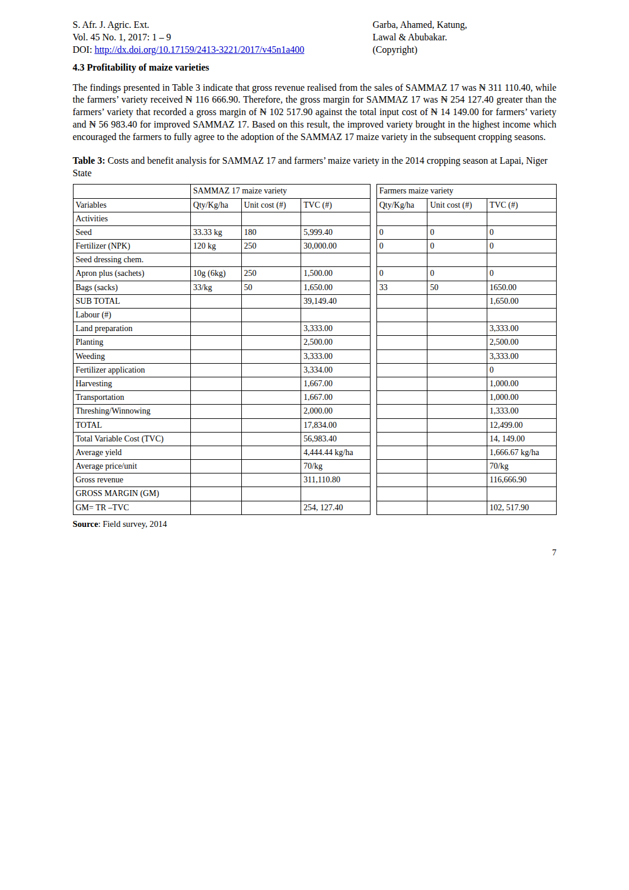| S. Afr. J. Agric. Ext. | Garba, Ahamed, Katung, |
| Vol. 45 No. 1, 2017: 1 – 9 | Lawal & Abubakar. |
| DOI: http://dx.doi.org/10.17159/2413-3221/2017/v45n1a400 | (Copyright) |
4.3 Profitability of maize varieties
The findings presented in Table 3 indicate that gross revenue realised from the sales of SAMMAZ 17 was ₦ 311 110.40, while the farmers’ variety received ₦ 116 666.90. Therefore, the gross margin for SAMMAZ 17 was ₦ 254 127.40 greater than the farmers’ variety that recorded a gross margin of ₦ 102 517.90 against the total input cost of ₦ 14 149.00 for farmers’ variety and ₦ 56 983.40 for improved SAMMAZ 17. Based on this result, the improved variety brought in the highest income which encouraged the farmers to fully agree to the adoption of the SAMMAZ 17 maize variety in the subsequent cropping seasons.
Table 3: Costs and benefit analysis for SAMMAZ 17 and farmers’ maize variety in the 2014 cropping season at Lapai, Niger State
| | SAMMAZ 17 maize variety | | Farmers maize variety |
| Variables | Qty/Kg/ha | Unit cost (#) | TVC (#) | | Qty/Kg/ha | Unit cost (#) | TVC (#) |
| Activities | | | | | | | |
| Seed | 33.33 kg | 180 | 5,999.40 | | 0 | 0 | 0 |
| Fertilizer (NPK) | 120 kg | 250 | 30,000.00 | | 0 | 0 | 0 |
| Seed dressing chem. | | | | | | | |
| Apron plus (sachets) | 10g (6kg) | 250 | 1,500.00 | | 0 | 0 | 0 |
| Bags (sacks) | 33/kg | 50 | 1,650.00 | | 33 | 50 | 1650.00 |
| SUB TOTAL | | | 39,149.40 | | | | 1,650.00 |
| Labour (#) | | | | | | | |
| Land preparation | | | 3,333.00 | | | | 3,333.00 |
| Planting | | | 2,500.00 | | | | 2,500.00 |
| Weeding | | | 3,333.00 | | | | 3,333.00 |
| Fertilizer application | | | 3,334.00 | | | | 0 |
| Harvesting | | | 1,667.00 | | | | 1,000.00 |
| Transportation | | | 1,667.00 | | | | 1,000.00 |
| Threshing/Winnowing | | | 2,000.00 | | | | 1,333.00 |
| TOTAL | | | 17,834.00 | | | | 12,499.00 |
| Total Variable Cost (TVC) | | | 56,983.40 | | | | 14, 149.00 |
| Average yield | | | 4,444.44 kg/ha | | | | 1,666.67 kg/ha |
| Average price/unit | | | 70/kg | | | | 70/kg |
| Gross revenue | | | 311,110.80 | | | | 116,666.90 |
| GROSS MARGIN (GM) | | | | | | | |
| GM= TR –TVC | | | 254, 127.40 | | | | 102, 517.90 |
Source: Field survey, 2014
7